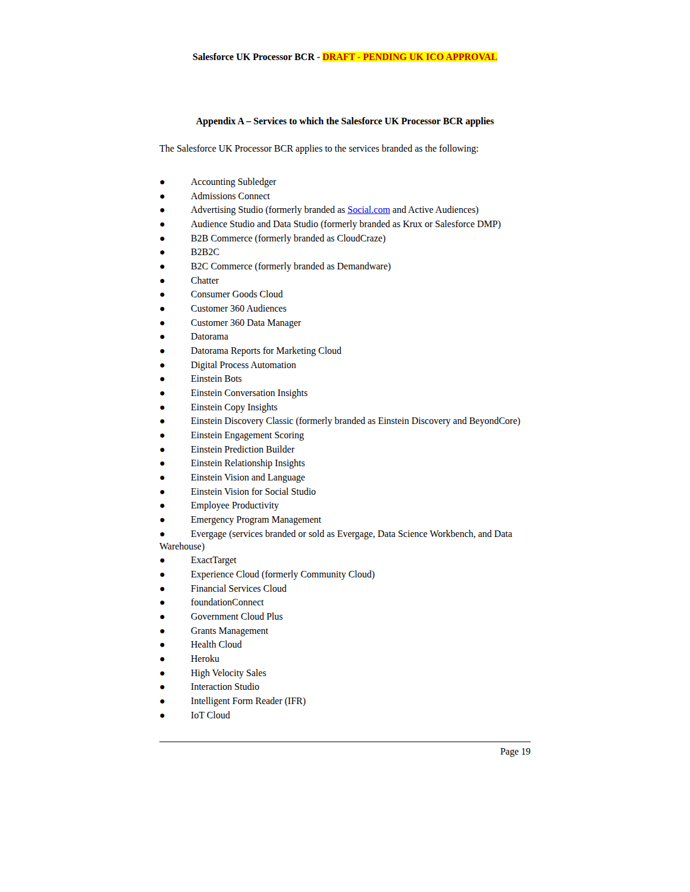Salesforce UK Processor BCR - DRAFT - PENDING UK ICO APPROVAL
Appendix A – Services to which the Salesforce UK Processor BCR applies
The Salesforce UK Processor BCR applies to the services branded as the following:
●Accounting Subledger
●Admissions Connect
●Advertising Studio (formerly branded as Social.com and Active Audiences)
●Audience Studio and Data Studio (formerly branded as Krux or Salesforce DMP)
●B2B Commerce (formerly branded as CloudCraze)
●B2B2C
●B2C Commerce (formerly branded as Demandware)
●Chatter
●Consumer Goods Cloud
●Customer 360 Audiences
●Customer 360 Data Manager
●Datorama
●Datorama Reports for Marketing Cloud
●Digital Process Automation
●Einstein Bots
●Einstein Conversation Insights
●Einstein Copy Insights
●Einstein Discovery Classic (formerly branded as Einstein Discovery and BeyondCore)
●Einstein Engagement Scoring
●Einstein Prediction Builder
●Einstein Relationship Insights
●Einstein Vision and Language
●Einstein Vision for Social Studio
●Employee Productivity
●Emergency Program Management
●Evergage (services branded or sold as Evergage, Data Science Workbench, and Data Warehouse)
●ExactTarget
●Experience Cloud (formerly Community Cloud)
●Financial Services Cloud
●foundationConnect
●Government Cloud Plus
●Grants Management
●Health Cloud
●Heroku
●High Velocity Sales
●Interaction Studio
●Intelligent Form Reader (IFR)
●IoT Cloud
Page 19